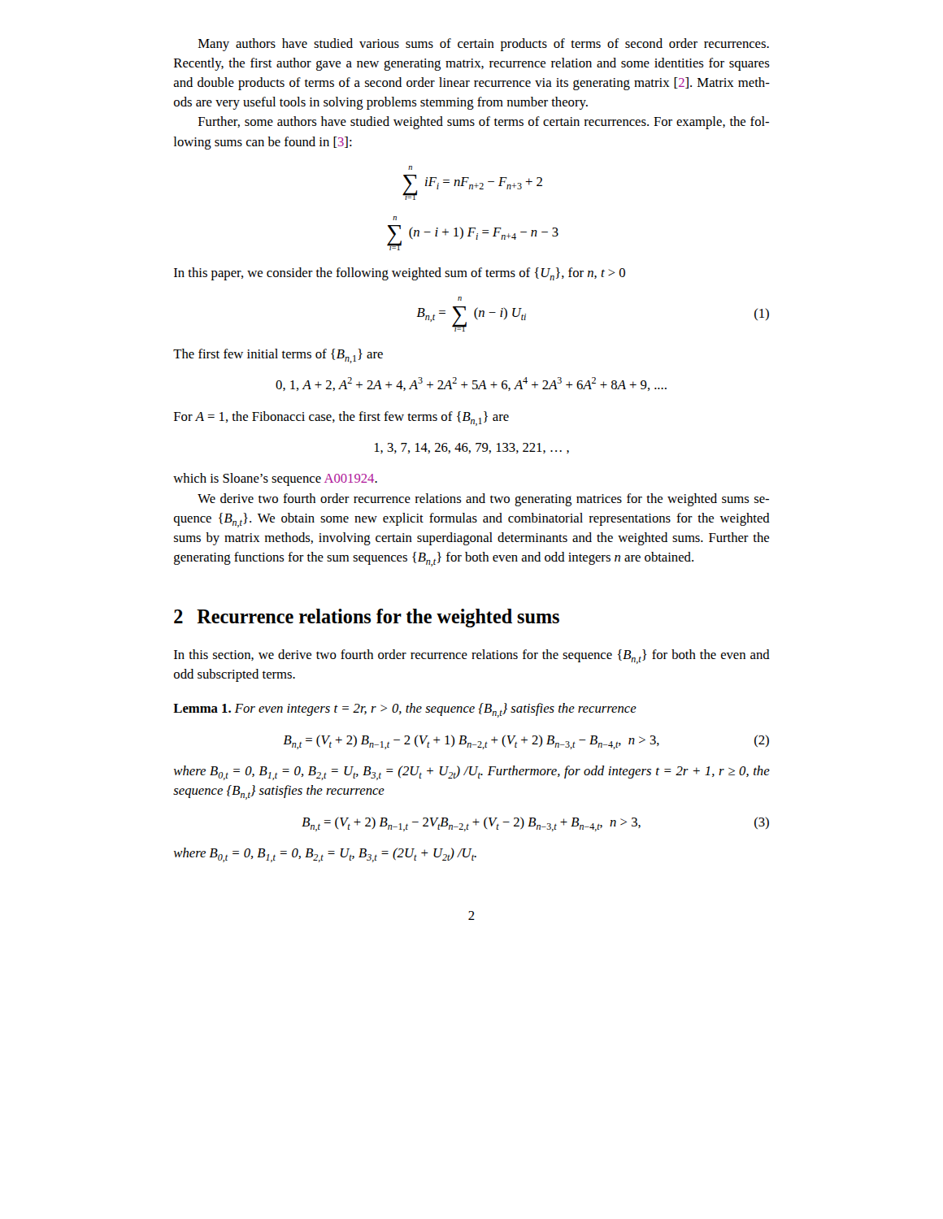Many authors have studied various sums of certain products of terms of second order recurrences. Recently, the first author gave a new generating matrix, recurrence relation and some identities for squares and double products of terms of a second order linear recurrence via its generating matrix [2]. Matrix methods are very useful tools in solving problems stemming from number theory.
Further, some authors have studied weighted sums of terms of certain recurrences. For example, the following sums can be found in [3]:
n∑i=1 iFi = nFn+2 − Fn+3 + 2
n∑i=1 (n − i + 1) Fi = Fn+4 − n − 3
In this paper, we consider the following weighted sum of terms of {Un}, for n, t > 0
Bn,t = n∑i=1 (n − i) Uti (1)
The first few initial terms of {Bn,1} are
0, 1, A + 2, A2 + 2A + 4, A3 + 2A2 + 5A + 6, A4 + 2A3 + 6A2 + 8A + 9, ....
For A = 1, the Fibonacci case, the first few terms of {Bn,1} are
1, 3, 7, 14, 26, 46, 79, 133, 221, … ,
which is Sloane’s sequence A001924.
We derive two fourth order recurrence relations and two generating matrices for the weighted sums sequence {Bn,t}. We obtain some new explicit formulas and combinatorial representations for the weighted sums by matrix methods, involving certain superdiagonal determinants and the weighted sums. Further the generating functions for the sum sequences {Bn,t} for both even and odd integers n are obtained.
2 Recurrence relations for the weighted sums
In this section, we derive two fourth order recurrence relations for the sequence {Bn,t} for both the even and odd subscripted terms.
Lemma 1. For even integers t = 2r, r > 0, the sequence {Bn,t} satisfies the recurrence
Bn,t = (Vt + 2) Bn−1,t − 2 (Vt + 1) Bn−2,t + (Vt + 2) Bn−3,t − Bn−4,t, n > 3, (2)
where B0,t = 0, B1,t = 0, B2,t = Ut, B3,t = (2Ut + U2t) /Ut. Furthermore, for odd integers t = 2r + 1, r ≥ 0, the sequence {Bn,t} satisfies the recurrence
Bn,t = (Vt + 2) Bn−1,t − 2VtBn−2,t + (Vt − 2) Bn−3,t + Bn−4,t, n > 3, (3)
where B0,t = 0, B1,t = 0, B2,t = Ut, B3,t = (2Ut + U2t) /Ut.
2